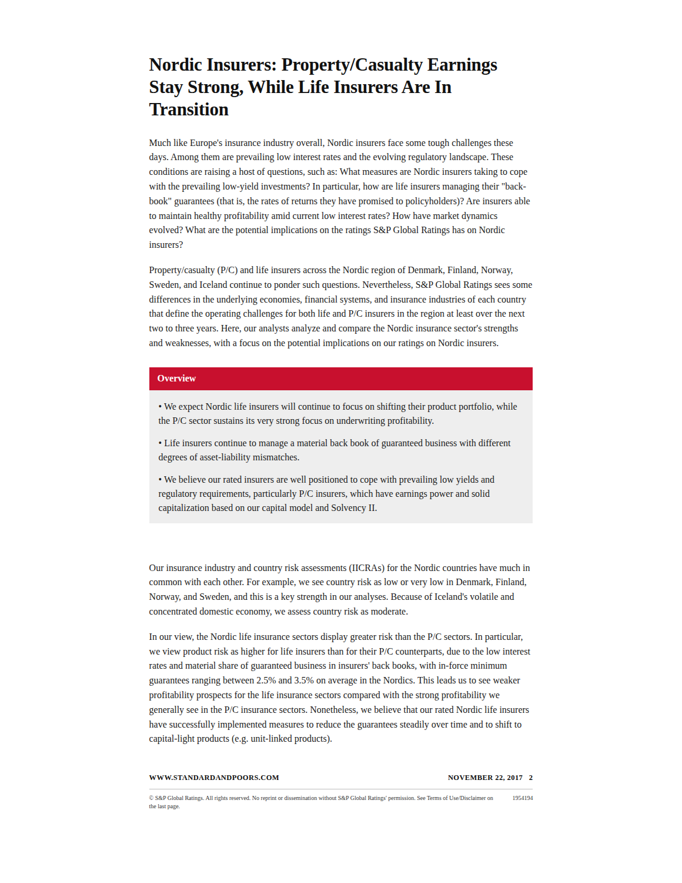Nordic Insurers: Property/Casualty Earnings Stay Strong, While Life Insurers Are In Transition
Much like Europe's insurance industry overall, Nordic insurers face some tough challenges these days. Among them are prevailing low interest rates and the evolving regulatory landscape. These conditions are raising a host of questions, such as: What measures are Nordic insurers taking to cope with the prevailing low-yield investments? In particular, how are life insurers managing their "back-book" guarantees (that is, the rates of returns they have promised to policyholders)? Are insurers able to maintain healthy profitability amid current low interest rates? How have market dynamics evolved? What are the potential implications on the ratings S&P Global Ratings has on Nordic insurers?
Property/casualty (P/C) and life insurers across the Nordic region of Denmark, Finland, Norway, Sweden, and Iceland continue to ponder such questions. Nevertheless, S&P Global Ratings sees some differences in the underlying economies, financial systems, and insurance industries of each country that define the operating challenges for both life and P/C insurers in the region at least over the next two to three years. Here, our analysts analyze and compare the Nordic insurance sector's strengths and weaknesses, with a focus on the potential implications on our ratings on Nordic insurers.
Overview
• We expect Nordic life insurers will continue to focus on shifting their product portfolio, while the P/C sector sustains its very strong focus on underwriting profitability.
• Life insurers continue to manage a material back book of guaranteed business with different degrees of asset-liability mismatches.
• We believe our rated insurers are well positioned to cope with prevailing low yields and regulatory requirements, particularly P/C insurers, which have earnings power and solid capitalization based on our capital model and Solvency II.
Our insurance industry and country risk assessments (IICRAs) for the Nordic countries have much in common with each other. For example, we see country risk as low or very low in Denmark, Finland, Norway, and Sweden, and this is a key strength in our analyses. Because of Iceland's volatile and concentrated domestic economy, we assess country risk as moderate.
In our view, the Nordic life insurance sectors display greater risk than the P/C sectors. In particular, we view product risk as higher for life insurers than for their P/C counterparts, due to the low interest rates and material share of guaranteed business in insurers' back books, with in-force minimum guarantees ranging between 2.5% and 3.5% on average in the Nordics. This leads us to see weaker profitability prospects for the life insurance sectors compared with the strong profitability we generally see in the P/C insurance sectors. Nonetheless, we believe that our rated Nordic life insurers have successfully implemented measures to reduce the guarantees steadily over time and to shift to capital-light products (e.g. unit-linked products).
WWW.STANDARDANDPOORS.COM NOVEMBER 22, 2017 2
© S&P Global Ratings. All rights reserved. No reprint or dissemination without S&P Global Ratings' permission. See Terms of Use/Disclaimer on the last page.
1954194